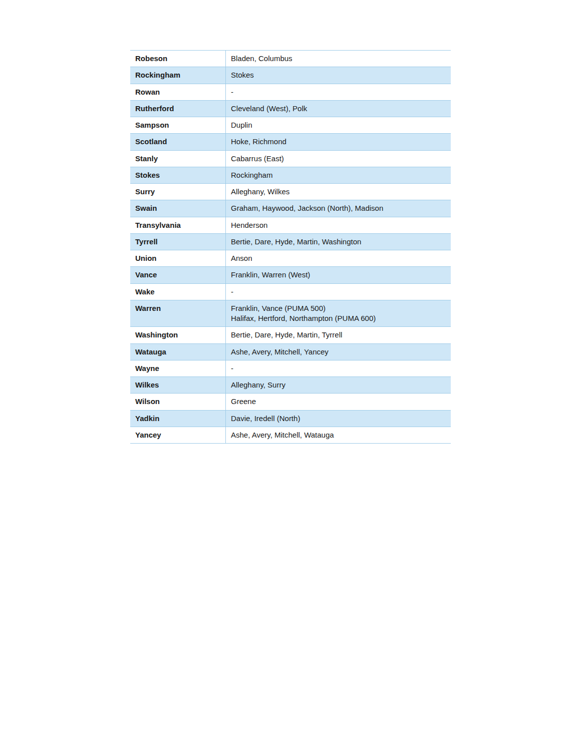| Robeson | Bladen, Columbus |
| Rockingham | Stokes |
| Rowan | - |
| Rutherford | Cleveland (West), Polk |
| Sampson | Duplin |
| Scotland | Hoke, Richmond |
| Stanly | Cabarrus (East) |
| Stokes | Rockingham |
| Surry | Alleghany, Wilkes |
| Swain | Graham, Haywood, Jackson (North), Madison |
| Transylvania | Henderson |
| Tyrrell | Bertie, Dare, Hyde, Martin, Washington |
| Union | Anson |
| Vance | Franklin, Warren (West) |
| Wake | - |
| Warren | Franklin, Vance (PUMA 500) Halifax, Hertford, Northampton (PUMA 600) |
| Washington | Bertie, Dare, Hyde, Martin, Tyrrell |
| Watauga | Ashe, Avery, Mitchell, Yancey |
| Wayne | - |
| Wilkes | Alleghany, Surry |
| Wilson | Greene |
| Yadkin | Davie, Iredell (North) |
| Yancey | Ashe, Avery, Mitchell, Watauga |